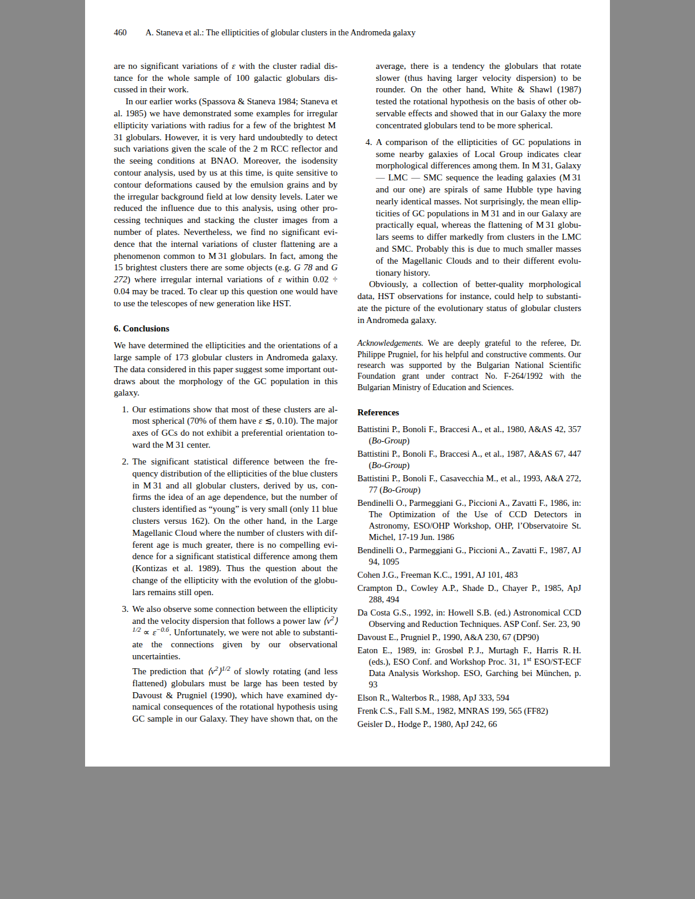460 A. Staneva et al.: The ellipticities of globular clusters in the Andromeda galaxy
are no significant variations of ε with the cluster radial distance for the whole sample of 100 galactic globulars discussed in their work.
In our earlier works (Spassova & Staneva 1984; Staneva et al. 1985) we have demonstrated some examples for irregular ellipticity variations with radius for a few of the brightest M 31 globulars. However, it is very hard undoubtedly to detect such variations given the scale of the 2 m RCC reflector and the seeing conditions at BNAO. Moreover, the isodensity contour analysis, used by us at this time, is quite sensitive to contour deformations caused by the emulsion grains and by the irregular background field at low density levels. Later we reduced the influence due to this analysis, using other processing techniques and stacking the cluster images from a number of plates. Nevertheless, we find no significant evidence that the internal variations of cluster flattening are a phenomenon common to M 31 globulars. In fact, among the 15 brightest clusters there are some objects (e.g. G 78 and G 272) where irregular internal variations of ε within 0.02 ÷ 0.04 may be traced. To clear up this question one would have to use the telescopes of new generation like HST.
6. Conclusions
We have determined the ellipticities and the orientations of a large sample of 173 globular clusters in Andromeda galaxy. The data considered in this paper suggest some important outdraws about the morphology of the GC population in this galaxy.
Our estimations show that most of these clusters are almost spherical (70% of them have ε ≲, 0.10). The major axes of GCs do not exhibit a preferential orientation toward the M 31 center.
The significant statistical difference between the frequency distribution of the ellipticities of the blue clusters in M 31 and all globular clusters, derived by us, confirms the idea of an age dependence, but the number of clusters identified as “young” is very small (only 11 blue clusters versus 162). On the other hand, in the Large Magellanic Cloud where the number of clusters with different age is much greater, there is no compelling evidence for a significant statistical difference among them (Kontizas et al. 1989). Thus the question about the change of the ellipticity with the evolution of the globulars remains still open.
We also observe some connection between the ellipticity and the velocity dispersion that follows a power law ⟨v2⟩1/2 ∝ ε−0.6. Unfortunately, we were not able to substantiate the connections given by our observational uncertainties.
The prediction that ⟨v2⟩1/2 of slowly rotating (and less flattened) globulars must be large has been tested by Davoust & Prugniel (1990), which have examined dynamical consequences of the rotational hypothesis using GC sample in our Galaxy. They have shown that, on the average, there is a tendency the globulars that rotate slower (thus having larger velocity dispersion) to be rounder. On the other hand, White & Shawl (1987) tested the rotational hypothesis on the basis of other observable effects and showed that in our Galaxy the more concentrated globulars tend to be more spherical.
A comparison of the ellipticities of GC populations in some nearby galaxies of Local Group indicates clear morphological differences among them. In M 31, Galaxy — LMC — SMC sequence the leading galaxies (M 31 and our one) are spirals of same Hubble type having nearly identical masses. Not surprisingly, the mean ellipticities of GC populations in M 31 and in our Galaxy are practically equal, whereas the flattening of M 31 globulars seems to differ markedly from clusters in the LMC and SMC. Probably this is due to much smaller masses of the Magellanic Clouds and to their different evolutionary history.
Obviously, a collection of better-quality morphological data, HST observations for instance, could help to substantiate the picture of the evolutionary status of globular clusters in Andromeda galaxy.
Acknowledgements. We are deeply grateful to the referee, Dr. Philippe Prugniel, for his helpful and constructive comments. Our research was supported by the Bulgarian National Scientific Foundation grant under contract No. F-264/1992 with the Bulgarian Ministry of Education and Sciences.
References
Battistini P., Bonoli F., Braccesi A., et al., 1980, A&AS 42, 357 (Bo-Group)
Battistini P., Bonoli F., Braccesi A., et al., 1987, A&AS 67, 447 (Bo-Group)
Battistini P., Bonoli F., Casavecchia M., et al., 1993, A&A 272, 77 (Bo-Group)
Bendinelli O., Parmeggiani G., Piccioni A., Zavatti F., 1986, in: The Optimization of the Use of CCD Detectors in Astronomy, ESO/OHP Workshop, OHP, l’Observatoire St. Michel, 17-19 Jun. 1986
Bendinelli O., Parmeggiani G., Piccioni A., Zavatti F., 1987, AJ 94, 1095
Cohen J.G., Freeman K.C., 1991, AJ 101, 483
Crampton D., Cowley A.P., Shade D., Chayer P., 1985, ApJ 288, 494
Da Costa G.S., 1992, in: Howell S.B. (ed.) Astronomical CCD Observing and Reduction Techniques. ASP Conf. Ser. 23, 90
Davoust E., Prugniel P., 1990, A&A 230, 67 (DP90)
Eaton E., 1989, in: Grosbøl P. J., Murtagh F., Harris R. H. (eds.), ESO Conf. and Workshop Proc. 31, 1st ESO/ST-ECF Data Analysis Workshop. ESO, Garching bei München, p. 93
Elson R., Walterbos R., 1988, ApJ 333, 594
Frenk C.S., Fall S.M., 1982, MNRAS 199, 565 (FF82)
Geisler D., Hodge P., 1980, ApJ 242, 66